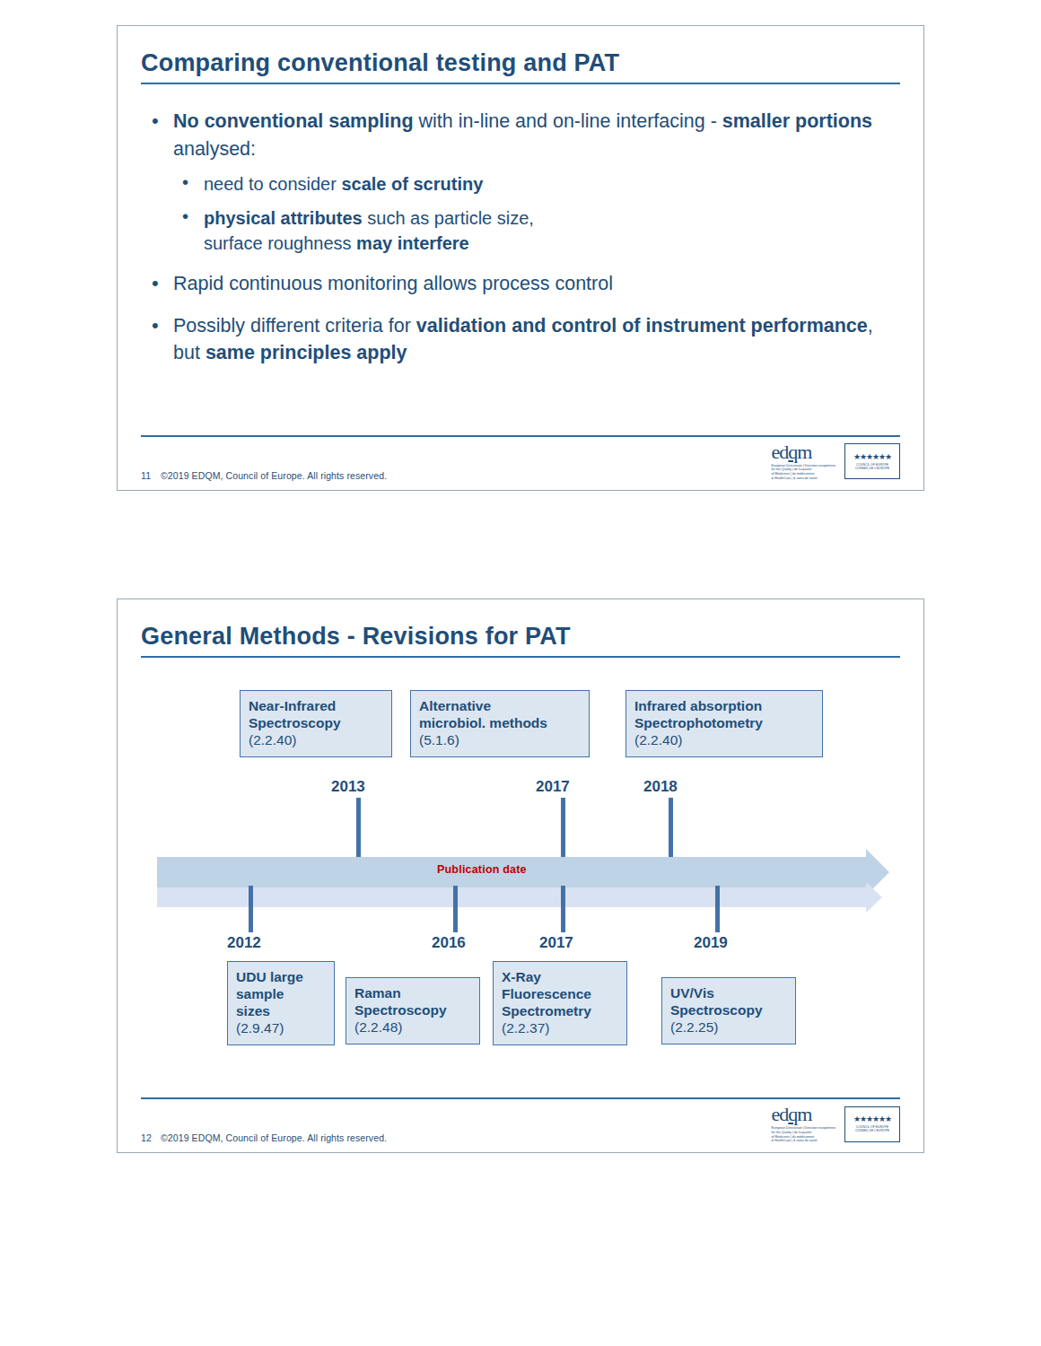Comparing conventional testing and PAT
No conventional sampling with in-line and on-line interfacing - smaller portions analysed:
need to consider scale of scrutiny
physical attributes such as particle size,
surface roughness may interfere
Rapid continuous monitoring allows process control
Possibly different criteria for validation and control of instrument performance, but same principles apply
11©2019 EDQM, Council of Europe. All rights reserved.
edqm
European Directorate | Direction européenne
for the Quality | de la qualité
of Medicines | du médicament
& HealthCare | & soins de santé
★★★★★★
COUNCIL OF EUROPE
CONSEIL DE L'EUROPE
General Methods - Revisions for PAT
Near-Infrared
Spectroscopy
(2.2.40)
Alternative
microbiol. methods
(5.1.6)
Infrared absorption
Spectrophotometry
(2.2.40)
2013
2017
2018
Publication date
2012
2016
2017
2019
UDU large
sample
sizes
(2.9.47)
Raman
Spectroscopy
(2.2.48)
X-Ray
Fluorescence
Spectrometry
(2.2.37)
UV/Vis
Spectroscopy
(2.2.25)
12©2019 EDQM, Council of Europe. All rights reserved.
edqm
European Directorate | Direction européenne
for the Quality | de la qualité
of Medicines | du médicament
& HealthCare | & soins de santé
★★★★★★
COUNCIL OF EUROPE
CONSEIL DE L'EUROPE